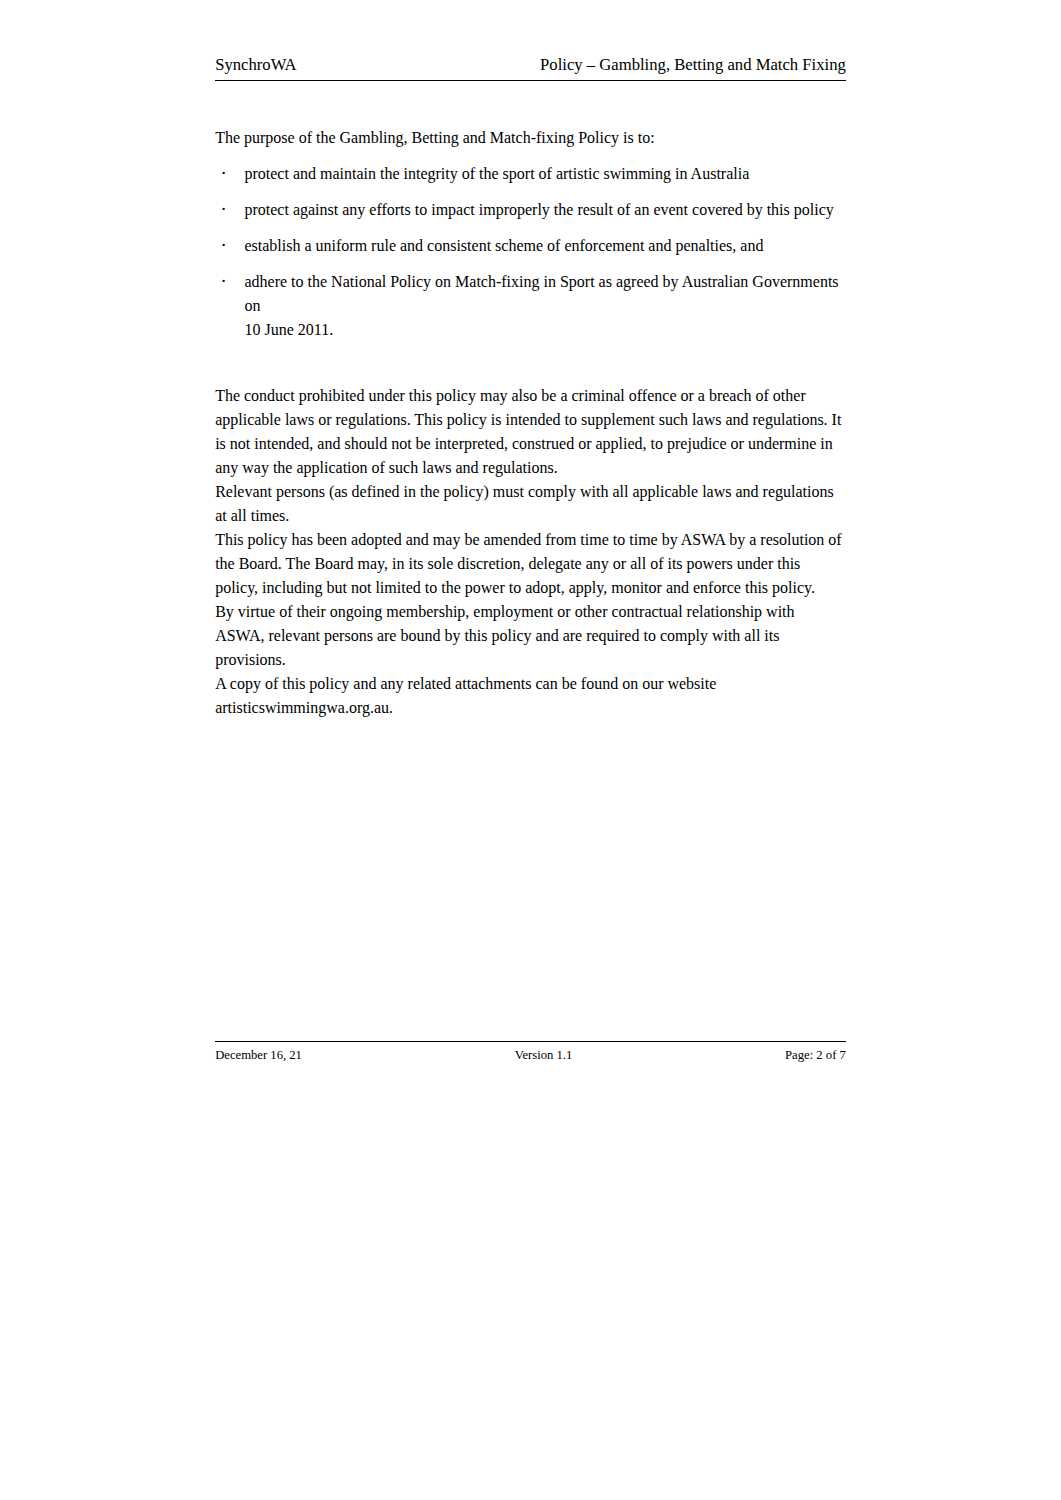SynchroWA Policy – Gambling, Betting and Match Fixing
The purpose of the Gambling, Betting and Match-fixing Policy is to:
protect and maintain the integrity of the sport of artistic swimming in Australia
protect against any efforts to impact improperly the result of an event covered by this policy
establish a uniform rule and consistent scheme of enforcement and penalties, and
adhere to the National Policy on Match-fixing in Sport as agreed by Australian Governments on 10 June 2011.
The conduct prohibited under this policy may also be a criminal offence or a breach of other applicable laws or regulations. This policy is intended to supplement such laws and regulations. It is not intended, and should not be interpreted, construed or applied, to prejudice or undermine in any way the application of such laws and regulations.
Relevant persons (as defined in the policy) must comply with all applicable laws and regulations at all times.
This policy has been adopted and may be amended from time to time by ASWA by a resolution of the Board. The Board may, in its sole discretion, delegate any or all of its powers under this policy, including but not limited to the power to adopt, apply, monitor and enforce this policy.
By virtue of their ongoing membership, employment or other contractual relationship with ASWA, relevant persons are bound by this policy and are required to comply with all its provisions.
A copy of this policy and any related attachments can be found on our website artisticswimmingwa.org.au.
December 16, 21 Version 1.1 Page: 2 of 7